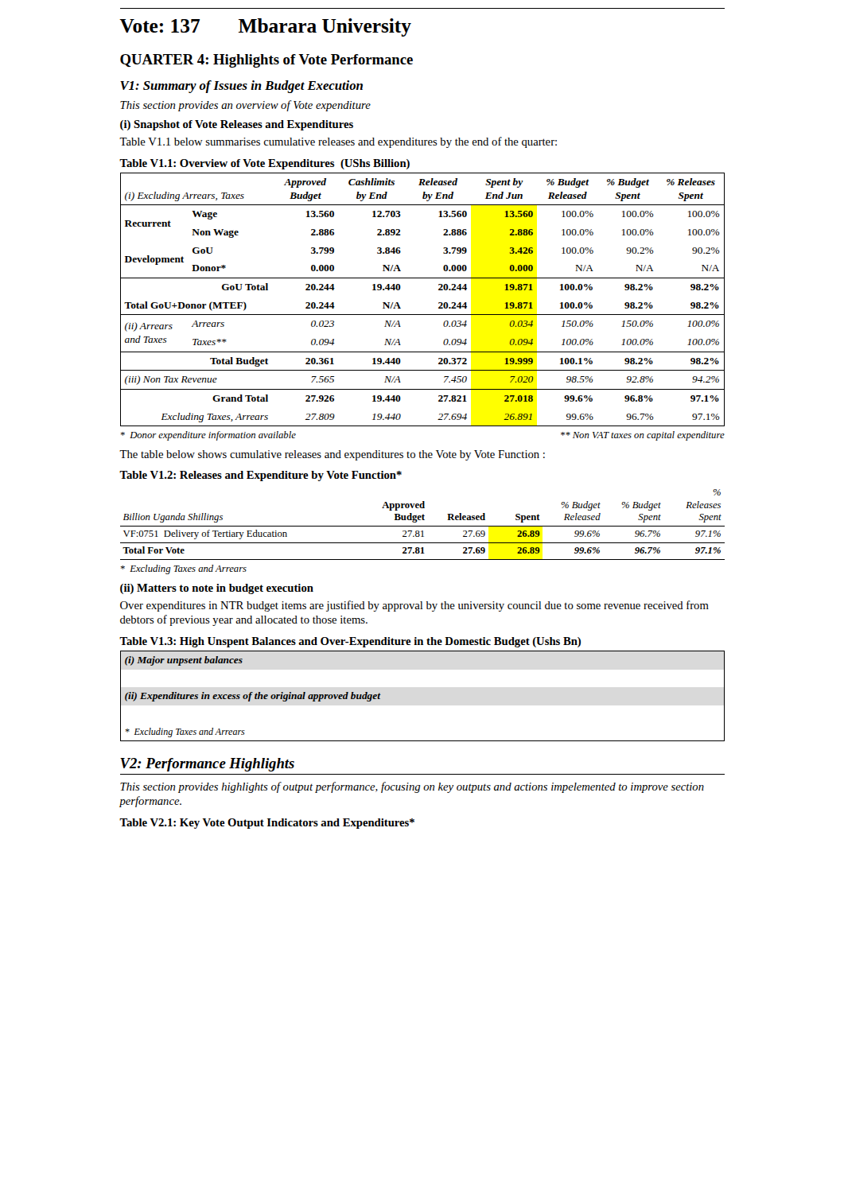Vote: 137 Mbarara University
QUARTER 4: Highlights of Vote Performance
V1: Summary of Issues in Budget Execution
This section provides an overview of Vote expenditure
(i) Snapshot of Vote Releases and Expenditures
Table V1.1 below summarises cumulative releases and expenditures by the end of the quarter:
Table V1.1: Overview of Vote Expenditures (UShs Billion)
| (i) Excluding Arrears, Taxes | Approved Budget | Cashlimits by End | Released by End | Spent by End Jun | % Budget Released | % Budget Spent | % Releases Spent |
| Recurrent | Wage | 13.560 | 12.703 | 13.560 | 13.560 | 100.0% | 100.0% | 100.0% |
| Non Wage | 2.886 | 2.892 | 2.886 | 2.886 | 100.0% | 100.0% | 100.0% |
| Development | GoU | 3.799 | 3.846 | 3.799 | 3.426 | 100.0% | 90.2% | 90.2% |
| Donor* | 0.000 | N/A | 0.000 | 0.000 | N/A | N/A | N/A |
| GoU Total | 20.244 | 19.440 | 20.244 | 19.871 | 100.0% | 98.2% | 98.2% |
| Total GoU+Donor (MTEF) | 20.244 | N/A | 20.244 | 19.871 | 100.0% | 98.2% | 98.2% |
| (ii) Arrears and Taxes | Arrears | 0.023 | N/A | 0.034 | 0.034 | 150.0% | 150.0% | 100.0% |
| Taxes** | 0.094 | N/A | 0.094 | 0.094 | 100.0% | 100.0% | 100.0% |
| Total Budget | 20.361 | 19.440 | 20.372 | 19.999 | 100.1% | 98.2% | 98.2% |
| (iii) Non Tax Revenue | 7.565 | N/A | 7.450 | 7.020 | 98.5% | 92.8% | 94.2% |
| Grand Total | 27.926 | 19.440 | 27.821 | 27.018 | 99.6% | 96.8% | 97.1% |
| Excluding Taxes, Arrears | 27.809 | 19.440 | 27.694 | 26.891 | 99.6% | 96.7% | 97.1% |
* Donor expenditure information available ** Non VAT taxes on capital expenditure
The table below shows cumulative releases and expenditures to the Vote by Vote Function :
Table V1.2: Releases and Expenditure by Vote Function*
| Billion Uganda Shillings | Approved Budget | Released | Spent | % Budget Released | % Budget Spent | % Releases Spent |
| --- | --- | --- | --- | --- | --- | --- |
| VF:0751 Delivery of Tertiary Education | 27.81 | 27.69 | 26.89 | 99.6% | 96.7% | 97.1% |
| Total For Vote | 27.81 | 27.69 | 26.89 | 99.6% | 96.7% | 97.1% |
* Excluding Taxes and Arrears
(ii) Matters to note in budget execution
Over expenditures in NTR budget items are justified by approval by the university council due to some revenue received from debtors of previous year and allocated to those items.
Table V1.3: High Unspent Balances and Over-Expenditure in the Domestic Budget (Ushs Bn)
| (i) Major unpsent balances |
| (ii) Expenditures in excess of the original approved budget |
| * Excluding Taxes and Arrears |
V2: Performance Highlights
This section provides highlights of output performance, focusing on key outputs and actions impelemented to improve section performance.
Table V2.1: Key Vote Output Indicators and Expenditures*